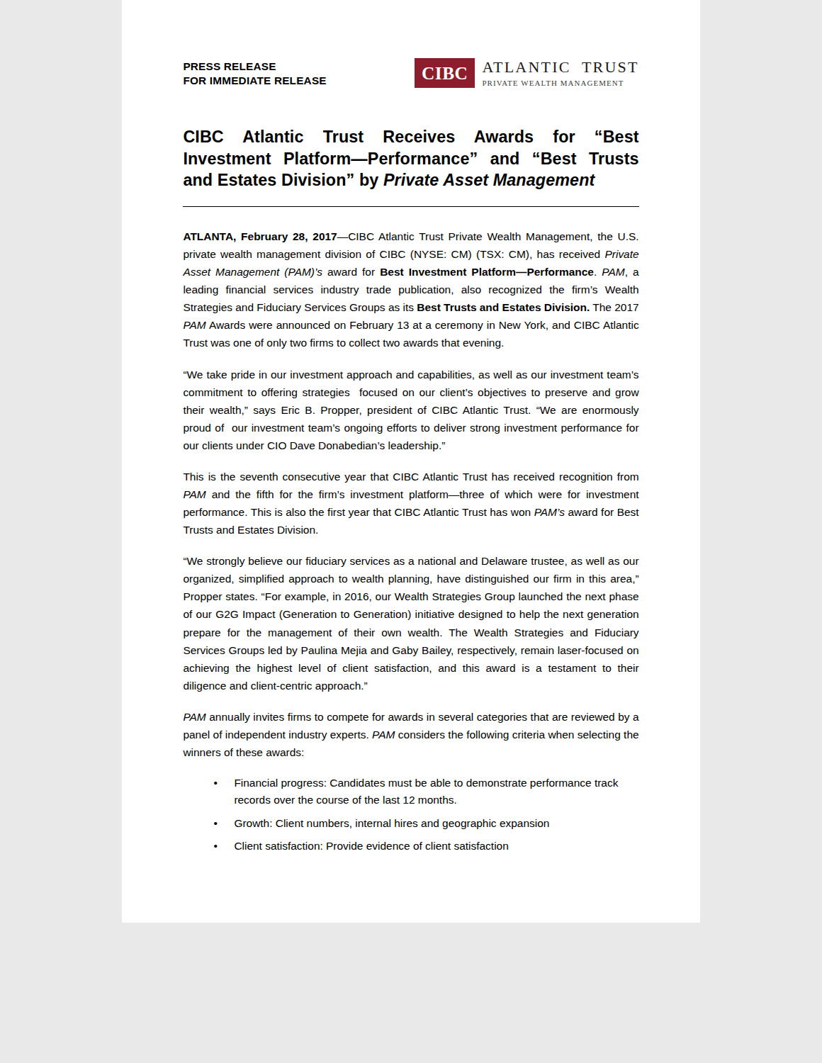PRESS RELEASE
FOR IMMEDIATE RELEASE
CIBC
ATLANTIC TRUST
PRIVATE WEALTH MANAGEMENT
CIBC Atlantic Trust Receives Awards for “Best Investment Platform—Performance” and “Best Trusts and Estates Division” by Private Asset Management
ATLANTA, February 28, 2017—CIBC Atlantic Trust Private Wealth Management, the U.S. private wealth management division of CIBC (NYSE: CM) (TSX: CM), has received Private Asset Management (PAM)’s award for Best Investment Platform—Performance. PAM, a leading financial services industry trade publication, also recognized the firm’s Wealth Strategies and Fiduciary Services Groups as its Best Trusts and Estates Division. The 2017 PAM Awards were announced on February 13 at a ceremony in New York, and CIBC Atlantic Trust was one of only two firms to collect two awards that evening.
“We take pride in our investment approach and capabilities, as well as our investment team’s commitment to offering strategies focused on our client’s objectives to preserve and grow their wealth,” says Eric B. Propper, president of CIBC Atlantic Trust. “We are enormously proud of our investment team’s ongoing efforts to deliver strong investment performance for our clients under CIO Dave Donabedian’s leadership.”
This is the seventh consecutive year that CIBC Atlantic Trust has received recognition from PAM and the fifth for the firm’s investment platform—three of which were for investment performance. This is also the first year that CIBC Atlantic Trust has won PAM’s award for Best Trusts and Estates Division.
“We strongly believe our fiduciary services as a national and Delaware trustee, as well as our organized, simplified approach to wealth planning, have distinguished our firm in this area,” Propper states. “For example, in 2016, our Wealth Strategies Group launched the next phase of our G2G Impact (Generation to Generation) initiative designed to help the next generation prepare for the management of their own wealth. The Wealth Strategies and Fiduciary Services Groups led by Paulina Mejia and Gaby Bailey, respectively, remain laser-focused on achieving the highest level of client satisfaction, and this award is a testament to their diligence and client-centric approach.”
PAM annually invites firms to compete for awards in several categories that are reviewed by a panel of independent industry experts. PAM considers the following criteria when selecting the winners of these awards:
Financial progress: Candidates must be able to demonstrate performance track records over the course of the last 12 months.
Growth: Client numbers, internal hires and geographic expansion
Client satisfaction: Provide evidence of client satisfaction